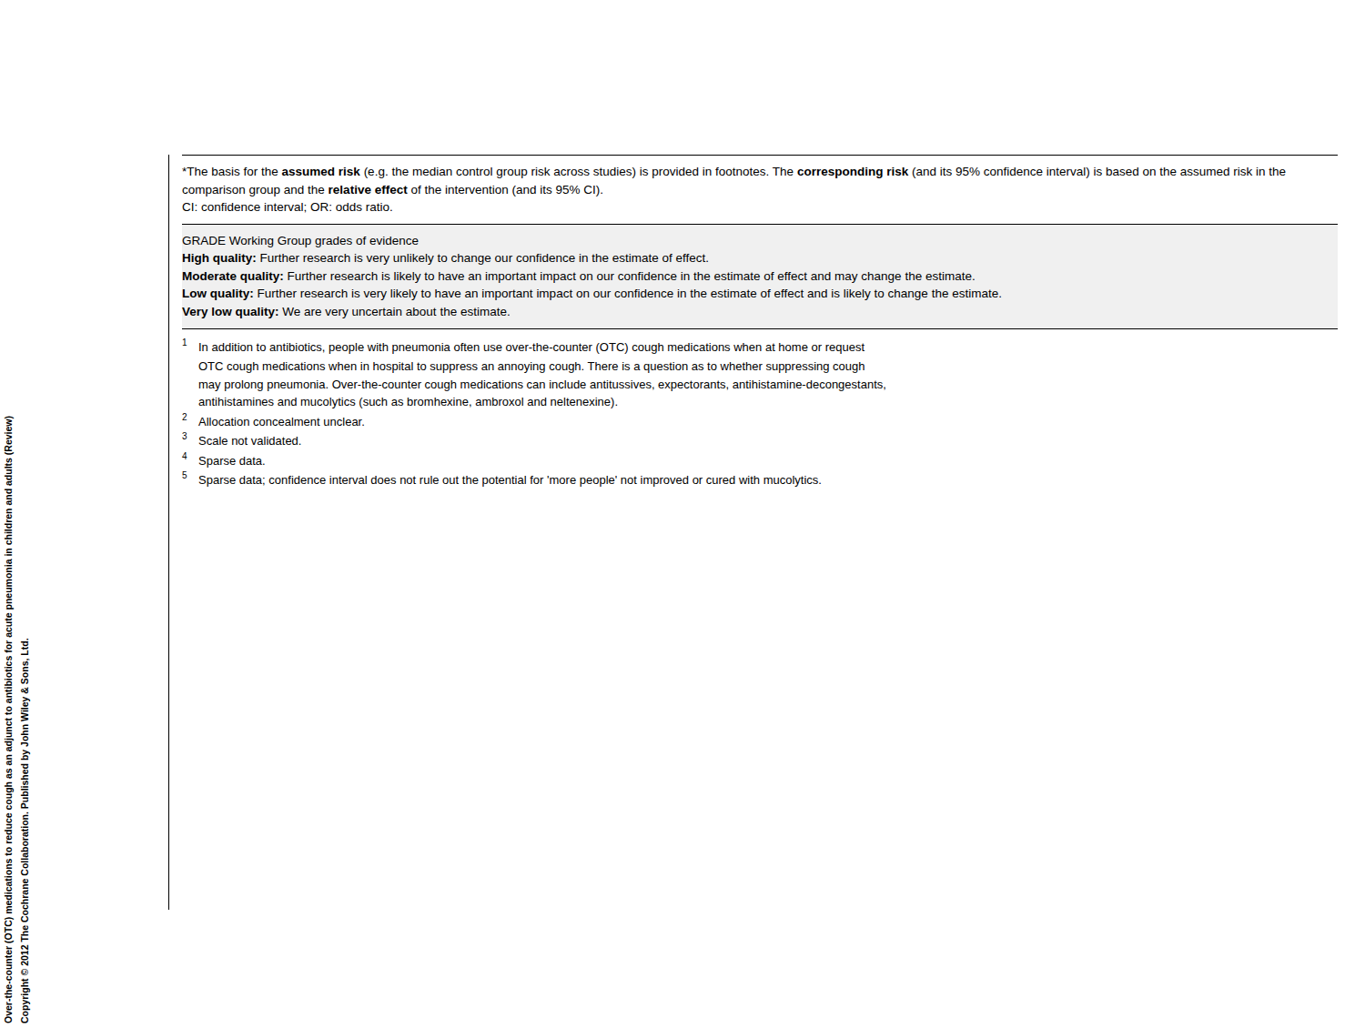Over-the-counter (OTC) medications to reduce cough as an adjunct to antibiotics for acute pneumonia in children and adults (Review)
Copyright © 2012 The Cochrane Collaboration. Published by John Wiley & Sons, Ltd.
4
*The basis for the assumed risk (e.g. the median control group risk across studies) is provided in footnotes. The corresponding risk (and its 95% confidence interval) is based on the assumed risk in the comparison group and the relative effect of the intervention (and its 95% CI).
CI: confidence interval; OR: odds ratio.
GRADE Working Group grades of evidence
High quality: Further research is very unlikely to change our confidence in the estimate of effect.
Moderate quality: Further research is likely to have an important impact on our confidence in the estimate of effect and may change the estimate.
Low quality: Further research is very likely to have an important impact on our confidence in the estimate of effect and is likely to change the estimate.
Very low quality: We are very uncertain about the estimate.
1 In addition to antibiotics, people with pneumonia often use over-the-counter (OTC) cough medications when at home or request
OTC cough medications when in hospital to suppress an annoying cough. There is a question as to whether suppressing cough
may prolong pneumonia. Over-the-counter cough medications can include antitussives, expectorants, antihistamine-decongestants,
antihistamines and mucolytics (such as bromhexine, ambroxol and neltenexine).
2 Allocation concealment unclear.
3 Scale not validated.
4 Sparse data.
5 Sparse data; confidence interval does not rule out the potential for 'more people' not improved or cured with mucolytics.